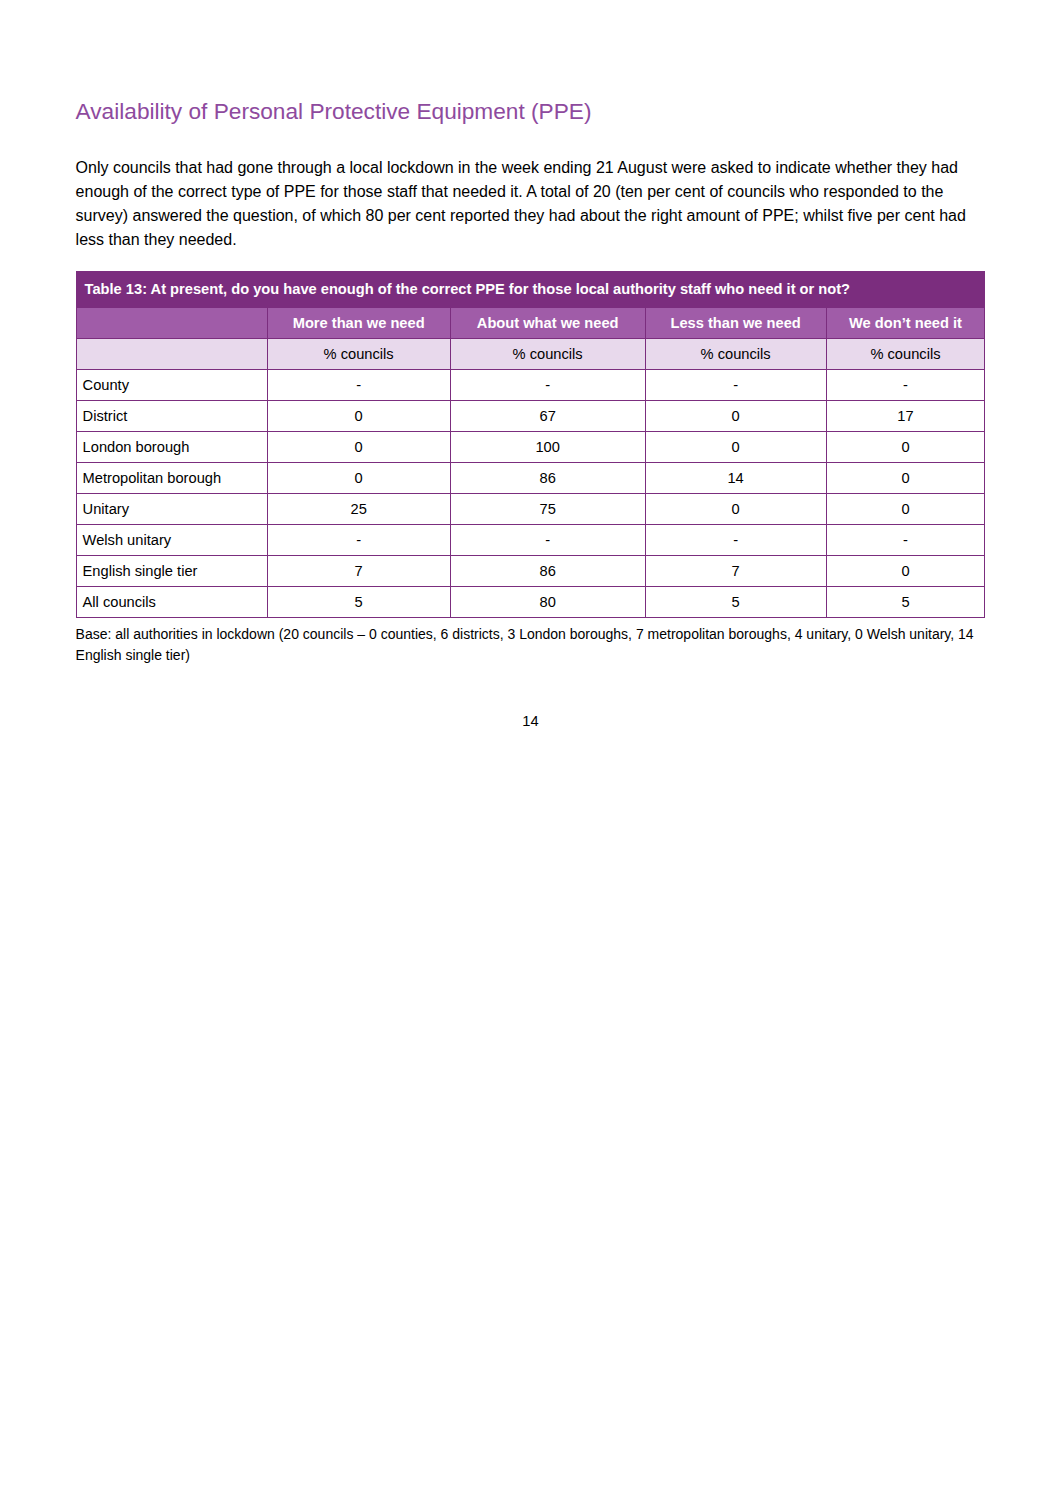Availability of Personal Protective Equipment (PPE)
Only councils that had gone through a local lockdown in the week ending 21 August were asked to indicate whether they had enough of the correct type of PPE for those staff that needed it. A total of 20 (ten per cent of councils who responded to the survey) answered the question, of which 80 per cent reported they had about the right amount of PPE; whilst five per cent had less than they needed.
Table 13: At present, do you have enough of the correct PPE for those local authority staff who need it or not?
| | More than we need | About what we need | Less than we need | We don’t need it |
| --- | --- | --- | --- | --- |
| | % councils | % councils | % councils | % councils |
| County | - | - | - | - |
| District | 0 | 67 | 0 | 17 |
| London borough | 0 | 100 | 0 | 0 |
| Metropolitan borough | 0 | 86 | 14 | 0 |
| Unitary | 25 | 75 | 0 | 0 |
| Welsh unitary | - | - | - | - |
| English single tier | 7 | 86 | 7 | 0 |
| All councils | 5 | 80 | 5 | 5 |
Base: all authorities in lockdown (20 councils – 0 counties, 6 districts, 3 London boroughs, 7 metropolitan boroughs, 4 unitary, 0 Welsh unitary, 14 English single tier)
14